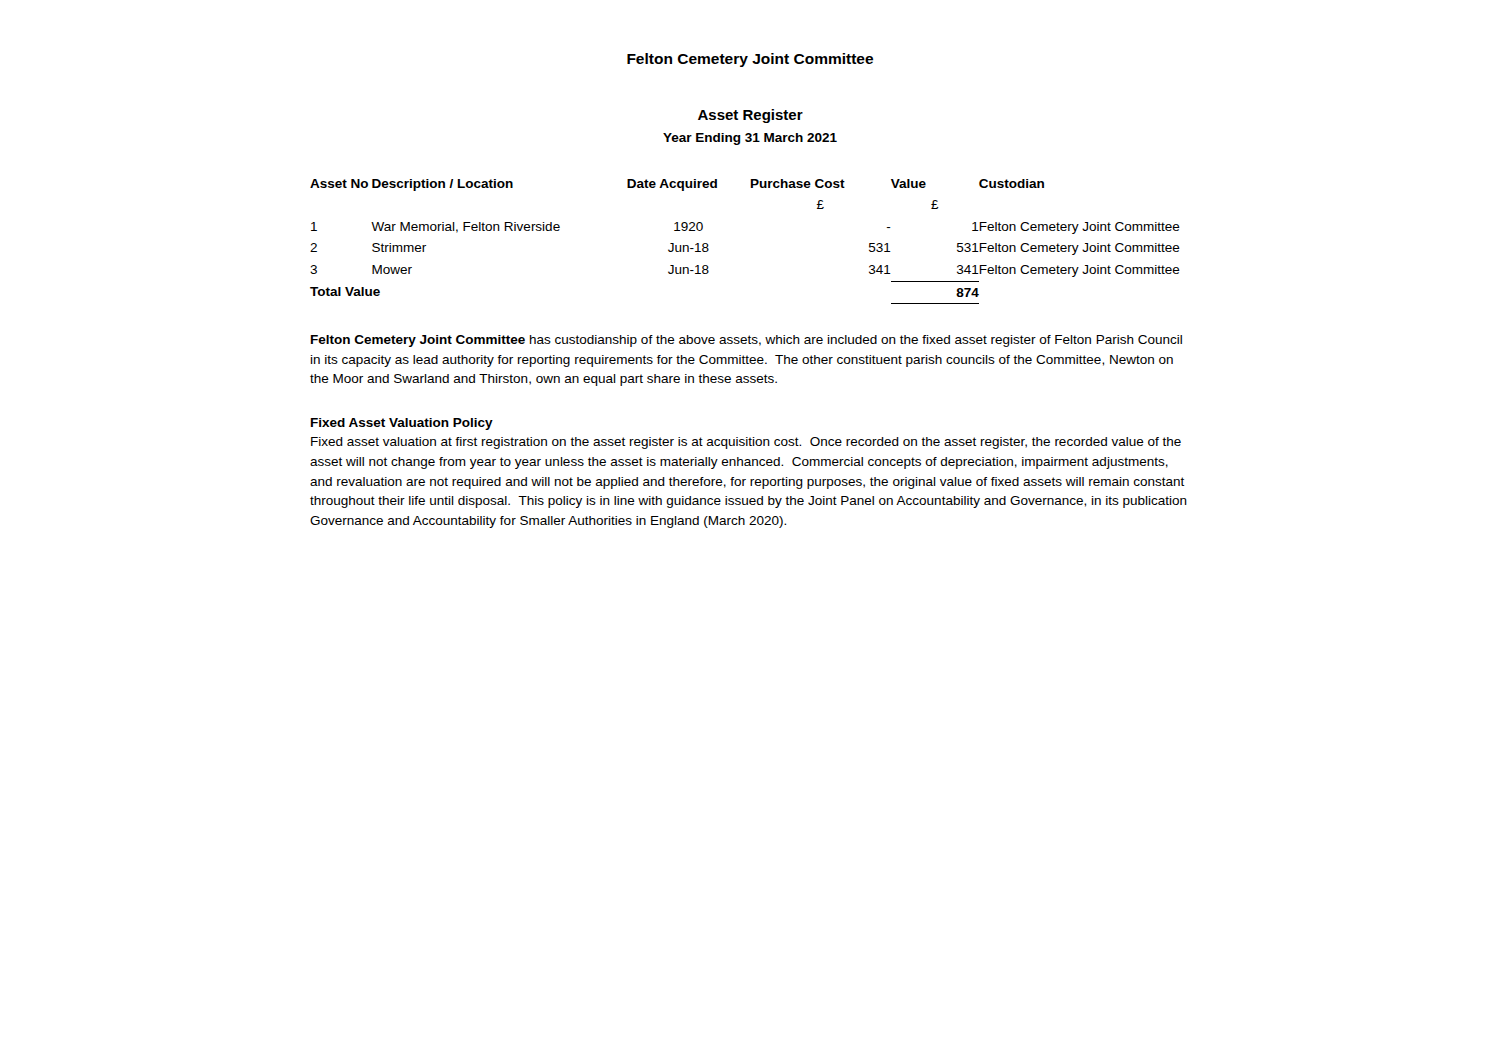Felton Cemetery Joint Committee
Asset Register
Year Ending 31 March 2021
| Asset No | Description / Location | Date Acquired | Purchase Cost | Value | Custodian |
| --- | --- | --- | --- | --- | --- |
| | | | £ | £ | |
| 1 | War Memorial, Felton Riverside | 1920 | - | 1 | Felton Cemetery Joint Committee |
| 2 | Strimmer | Jun-18 | 531 | 531 | Felton Cemetery Joint Committee |
| 3 | Mower | Jun-18 | 341 | 341 | Felton Cemetery Joint Committee |
| Total Value | | | 874 | |
Felton Cemetery Joint Committee has custodianship of the above assets, which are included on the fixed asset register of Felton Parish Council in its capacity as lead authority for reporting requirements for the Committee. The other constituent parish councils of the Committee, Newton on the Moor and Swarland and Thirston, own an equal part share in these assets.
Fixed Asset Valuation Policy
Fixed asset valuation at first registration on the asset register is at acquisition cost. Once recorded on the asset register, the recorded value of the asset will not change from year to year unless the asset is materially enhanced. Commercial concepts of depreciation, impairment adjustments, and revaluation are not required and will not be applied and therefore, for reporting purposes, the original value of fixed assets will remain constant throughout their life until disposal. This policy is in line with guidance issued by the Joint Panel on Accountability and Governance, in its publication Governance and Accountability for Smaller Authorities in England (March 2020).